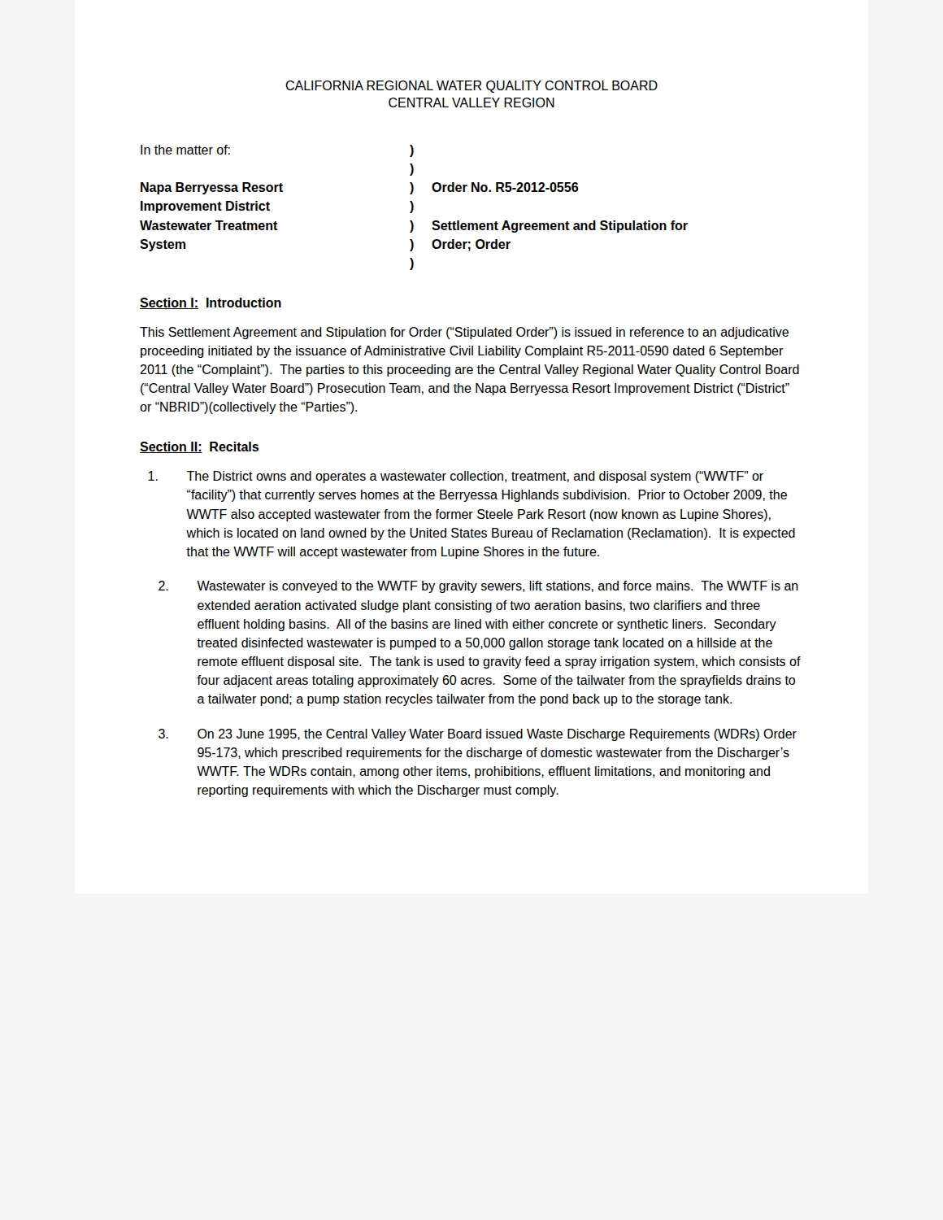CALIFORNIA REGIONAL WATER QUALITY CONTROL BOARD
CENTRAL VALLEY REGION
| In the matter of: | ) | |
| | ) | |
| Napa Berryessa Resort | ) | Order No. R5-2012-0556 |
| Improvement District | ) | |
| Wastewater Treatment | ) | Settlement Agreement and Stipulation for |
| System | ) | Order; Order |
| | ) | |
Section I: Introduction
This Settlement Agreement and Stipulation for Order (“Stipulated Order”) is issued in reference to an adjudicative proceeding initiated by the issuance of Administrative Civil Liability Complaint R5-2011-0590 dated 6 September 2011 (the “Complaint”). The parties to this proceeding are the Central Valley Regional Water Quality Control Board (“Central Valley Water Board”) Prosecution Team, and the Napa Berryessa Resort Improvement District (“District” or “NBRID”)(collectively the “Parties”).
Section II: Recitals
The District owns and operates a wastewater collection, treatment, and disposal system (“WWTF” or “facility”) that currently serves homes at the Berryessa Highlands subdivision. Prior to October 2009, the WWTF also accepted wastewater from the former Steele Park Resort (now known as Lupine Shores), which is located on land owned by the United States Bureau of Reclamation (Reclamation). It is expected that the WWTF will accept wastewater from Lupine Shores in the future.
Wastewater is conveyed to the WWTF by gravity sewers, lift stations, and force mains. The WWTF is an extended aeration activated sludge plant consisting of two aeration basins, two clarifiers and three effluent holding basins. All of the basins are lined with either concrete or synthetic liners. Secondary treated disinfected wastewater is pumped to a 50,000 gallon storage tank located on a hillside at the remote effluent disposal site. The tank is used to gravity feed a spray irrigation system, which consists of four adjacent areas totaling approximately 60 acres. Some of the tailwater from the sprayfields drains to a tailwater pond; a pump station recycles tailwater from the pond back up to the storage tank.
On 23 June 1995, the Central Valley Water Board issued Waste Discharge Requirements (WDRs) Order 95-173, which prescribed requirements for the discharge of domestic wastewater from the Discharger’s WWTF. The WDRs contain, among other items, prohibitions, effluent limitations, and monitoring and reporting requirements with which the Discharger must comply.